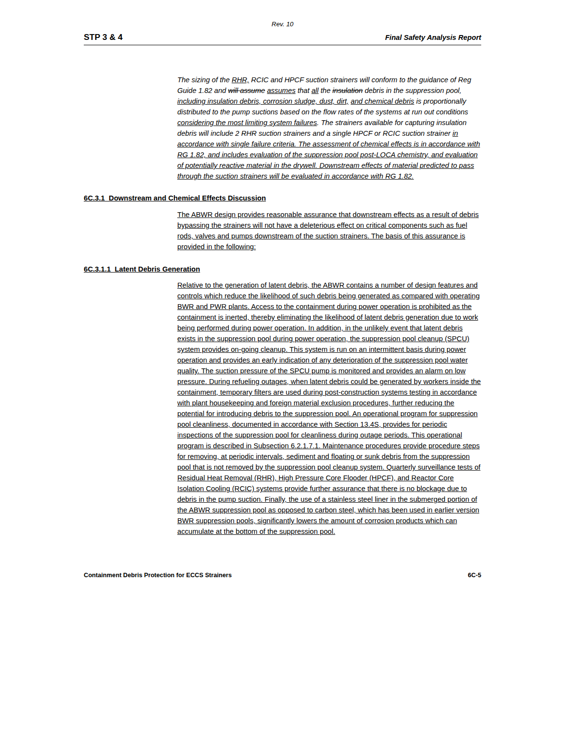Rev. 10
STP 3 & 4
Final Safety Analysis Report
The sizing of the RHR, RCIC and HPCF suction strainers will conform to the guidance of Reg Guide 1.82 and will assume assumes that all the insulation debris in the suppression pool, including insulation debris, corrosion sludge, dust, dirt, and chemical debris is proportionally distributed to the pump suctions based on the flow rates of the systems at run out conditions considering the most limiting system failures. The strainers available for capturing insulation debris will include 2 RHR suction strainers and a single HPCF or RCIC suction strainer in accordance with single failure criteria. The assessment of chemical effects is in accordance with RG 1.82, and includes evaluation of the suppression pool post-LOCA chemistry, and evaluation of potentially reactive material in the drywell. Downstream effects of material predicted to pass through the suction strainers will be evaluated in accordance with RG 1.82.
6C.3.1 Downstream and Chemical Effects Discussion
The ABWR design provides reasonable assurance that downstream effects as a result of debris bypassing the strainers will not have a deleterious effect on critical components such as fuel rods, valves and pumps downstream of the suction strainers. The basis of this assurance is provided in the following:
6C.3.1.1 Latent Debris Generation
Relative to the generation of latent debris, the ABWR contains a number of design features and controls which reduce the likelihood of such debris being generated as compared with operating BWR and PWR plants. Access to the containment during power operation is prohibited as the containment is inerted, thereby eliminating the likelihood of latent debris generation due to work being performed during power operation. In addition, in the unlikely event that latent debris exists in the suppression pool during power operation, the suppression pool cleanup (SPCU) system provides on-going cleanup. This system is run on an intermittent basis during power operation and provides an early indication of any deterioration of the suppression pool water quality. The suction pressure of the SPCU pump is monitored and provides an alarm on low pressure. During refueling outages, when latent debris could be generated by workers inside the containment, temporary filters are used during post-construction systems testing in accordance with plant housekeeping and foreign material exclusion procedures, further reducing the potential for introducing debris to the suppression pool. An operational program for suppression pool cleanliness, documented in accordance with Section 13.4S, provides for periodic inspections of the suppression pool for cleanliness during outage periods. This operational program is described in Subsection 6.2.1.7.1. Maintenance procedures provide procedure steps for removing, at periodic intervals, sediment and floating or sunk debris from the suppression pool that is not removed by the suppression pool cleanup system. Quarterly surveillance tests of Residual Heat Removal (RHR), High Pressure Core Flooder (HPCF), and Reactor Core Isolation Cooling (RCIC) systems provide further assurance that there is no blockage due to debris in the pump suction. Finally, the use of a stainless steel liner in the submerged portion of the ABWR suppression pool as opposed to carbon steel, which has been used in earlier version BWR suppression pools, significantly lowers the amount of corrosion products which can accumulate at the bottom of the suppression pool.
Containment Debris Protection for ECCS Strainers
6C-5